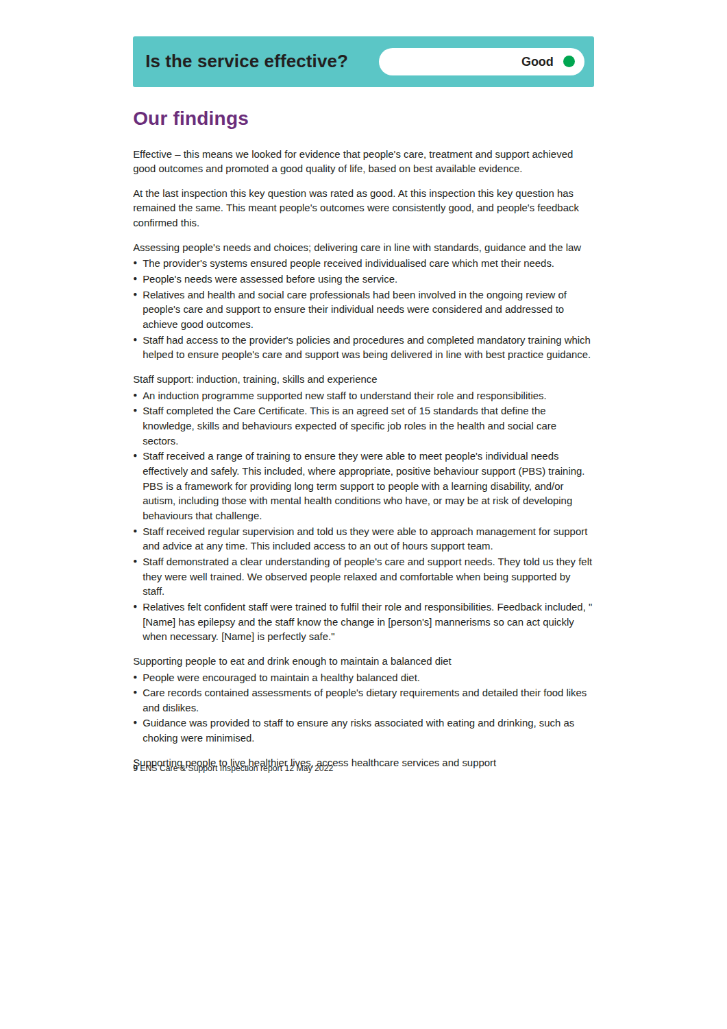Is the service effective?
Good
Our findings
Effective – this means we looked for evidence that people's care, treatment and support achieved good outcomes and promoted a good quality of life, based on best available evidence.
At the last inspection this key question was rated as good. At this inspection this key question has remained the same. This meant people's outcomes were consistently good, and people's feedback confirmed this.
Assessing people's needs and choices; delivering care in line with standards, guidance and the law
The provider's systems ensured people received individualised care which met their needs.
People's needs were assessed before using the service.
Relatives and health and social care professionals had been involved in the ongoing review of people's care and support to ensure their individual needs were considered and addressed to achieve good outcomes.
Staff had access to the provider's policies and procedures and completed mandatory training which helped to ensure people's care and support was being delivered in line with best practice guidance.
Staff support: induction, training, skills and experience
An induction programme supported new staff to understand their role and responsibilities.
Staff completed the Care Certificate. This is an agreed set of 15 standards that define the knowledge, skills and behaviours expected of specific job roles in the health and social care sectors.
Staff received a range of training to ensure they were able to meet people's individual needs effectively and safely. This included, where appropriate, positive behaviour support (PBS) training. PBS is a framework for providing long term support to people with a learning disability, and/or autism, including those with mental health conditions who have, or may be at risk of developing behaviours that challenge.
Staff received regular supervision and told us they were able to approach management for support and advice at any time. This included access to an out of hours support team.
Staff demonstrated a clear understanding of people's care and support needs. They told us they felt they were well trained. We observed people relaxed and comfortable when being supported by staff.
Relatives felt confident staff were trained to fulfil their role and responsibilities. Feedback included, "[Name] has epilepsy and the staff know the change in [person's] mannerisms so can act quickly when necessary. [Name] is perfectly safe."
Supporting people to eat and drink enough to maintain a balanced diet
People were encouraged to maintain a healthy balanced diet.
Care records contained assessments of people's dietary requirements and detailed their food likes and dislikes.
Guidance was provided to staff to ensure any risks associated with eating and drinking, such as choking were minimised.
Supporting people to live healthier lives, access healthcare services and support
9 ENS Care & Support Inspection report 12 May 2022